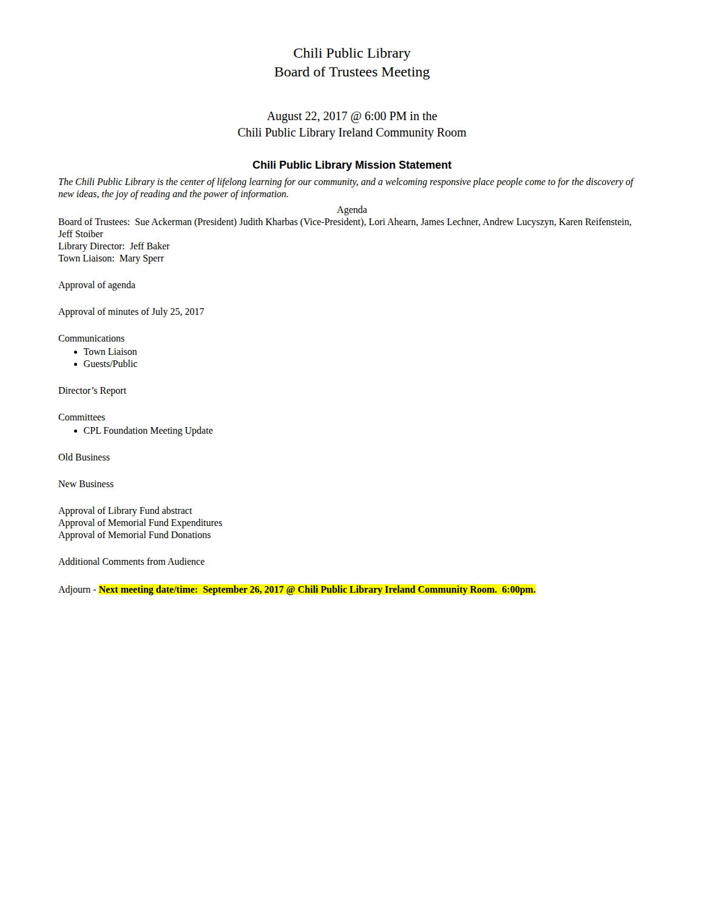Chili Public Library
Board of Trustees Meeting
August 22, 2017 @ 6:00 PM in the
Chili Public Library Ireland Community Room
Chili Public Library Mission Statement
The Chili Public Library is the center of lifelong learning for our community, and a welcoming responsive place people come to for the discovery of new ideas, the joy of reading and the power of information.
Agenda
Board of Trustees: Sue Ackerman (President) Judith Kharbas (Vice-President), Lori Ahearn, James Lechner, Andrew Lucyszyn, Karen Reifenstein, Jeff Stoiber
Library Director: Jeff Baker
Town Liaison: Mary Sperr
Approval of agenda
Approval of minutes of July 25, 2017
Communications
Town Liaison
Guests/Public
Director’s Report
Committees
CPL Foundation Meeting Update
Old Business
New Business
Approval of Library Fund abstract
Approval of Memorial Fund Expenditures
Approval of Memorial Fund Donations
Additional Comments from Audience
Adjourn - Next meeting date/time: September 26, 2017 @ Chili Public Library Ireland Community Room. 6:00pm.